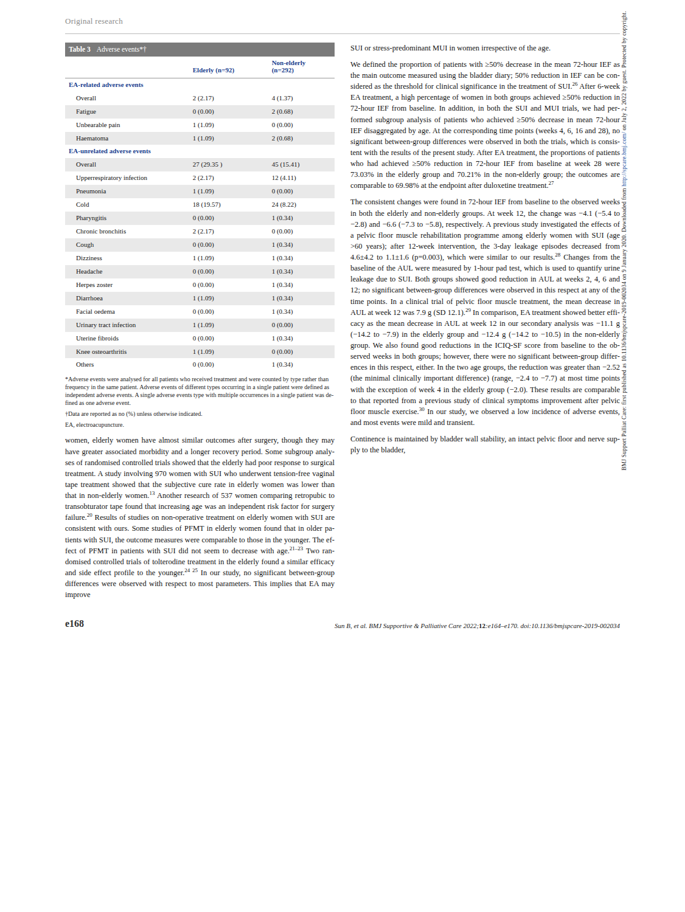BMJ Support Palliat Care: first published as 10.1136/bmjspcare-2019-002034 on 9 January 2020. Downloaded from http://spcare.bmj.com/ on July 2, 2022 by guest. Protected by copyright.
Original research
Table 3 Adverse events*†
| | Elderly (n=92) | Non-elderly (n=292) |
| --- | --- | --- |
| EA-related adverse events |
| Overall | 2 (2.17) | 4 (1.37) |
| Fatigue | 0 (0.00) | 2 (0.68) |
| Unbearable pain | 1 (1.09) | 0 (0.00) |
| Haematoma | 1 (1.09) | 2 (0.68) |
| EA-unrelated adverse events |
| Overall | 27 (29.35 ) | 45 (15.41) |
| Upperrespiratory infection | 2 (2.17) | 12 (4.11) |
| Pneumonia | 1 (1.09) | 0 (0.00) |
| Cold | 18 (19.57) | 24 (8.22) |
| Pharyngitis | 0 (0.00) | 1 (0.34) |
| Chronic bronchitis | 2 (2.17) | 0 (0.00) |
| Cough | 0 (0.00) | 1 (0.34) |
| Dizziness | 1 (1.09) | 1 (0.34) |
| Headache | 0 (0.00) | 1 (0.34) |
| Herpes zoster | 0 (0.00) | 1 (0.34) |
| Diarrhoea | 1 (1.09) | 1 (0.34) |
| Facial oedema | 0 (0.00) | 1 (0.34) |
| Urinary tract infection | 1 (1.09) | 0 (0.00) |
| Uterine fibroids | 0 (0.00) | 1 (0.34) |
| Knee osteoarthritis | 1 (1.09) | 0 (0.00) |
| Others | 0 (0.00) | 1 (0.34) |
*Adverse events were analysed for all patients who received treatment and were counted by type rather than frequency in the same patient. Adverse events of different types occurring in a single patient were defined as independent adverse events. A single adverse events type with multiple occurrences in a single patient was defined as one adverse event.
†Data are reported as no (%) unless otherwise indicated.
EA, electroacupuncture.
women, elderly women have almost similar outcomes after surgery, though they may have greater associated morbidity and a longer recovery period. Some subgroup analyses of randomised controlled trials showed that the elderly had poor response to surgical treatment. A study involving 970 women with SUI who underwent tension-free vaginal tape treatment showed that the subjective cure rate in elderly women was lower than that in non-elderly women.13 Another research of 537 women comparing retropubic to transobturator tape found that increasing age was an independent risk factor for surgery failure.20 Results of studies on non-operative treatment on elderly women with SUI are consistent with ours. Some studies of PFMT in elderly women found that in older patients with SUI, the outcome measures were comparable to those in the younger. The effect of PFMT in patients with SUI did not seem to decrease with age.21–23 Two randomised controlled trials of tolterodine treatment in the elderly found a similar efficacy and side effect profile to the younger.24 25 In our study, no significant between-group differences were observed with respect to most parameters. This implies that EA may improve
SUI or stress-predominant MUI in women irrespective of the age.
We defined the proportion of patients with ≥50% decrease in the mean 72-hour IEF as the main outcome measured using the bladder diary; 50% reduction in IEF can be considered as the threshold for clinical significance in the treatment of SUI.26 After 6-week EA treatment, a high percentage of women in both groups achieved ≥50% reduction in 72-hour IEF from baseline. In addition, in both the SUI and MUI trials, we had performed subgroup analysis of patients who achieved ≥50% decrease in mean 72-hour IEF disaggregated by age. At the corresponding time points (weeks 4, 6, 16 and 28), no significant between-group differences were observed in both the trials, which is consistent with the results of the present study. After EA treatment, the proportions of patients who had achieved ≥50% reduction in 72-hour IEF from baseline at week 28 were 73.03% in the elderly group and 70.21% in the non-elderly group; the outcomes are comparable to 69.98% at the endpoint after duloxetine treatment.27
The consistent changes were found in 72-hour IEF from baseline to the observed weeks in both the elderly and non-elderly groups. At week 12, the change was −4.1 (−5.4 to −2.8) and −6.6 (−7.3 to −5.8), respectively. A previous study investigated the effects of a pelvic floor muscle rehabilitation programme among elderly women with SUI (age >60 years); after 12-week intervention, the 3-day leakage episodes decreased from 4.6±4.2 to 1.1±1.6 (p=0.003), which were similar to our results.28 Changes from the baseline of the AUL were measured by 1-hour pad test, which is used to quantify urine leakage due to SUI. Both groups showed good reduction in AUL at weeks 2, 4, 6 and 12; no significant between-group differences were observed in this respect at any of the time points. In a clinical trial of pelvic floor muscle treatment, the mean decrease in AUL at week 12 was 7.9 g (SD 12.1).29 In comparison, EA treatment showed better efficacy as the mean decrease in AUL at week 12 in our secondary analysis was −11.1 g (−14.2 to −7.9) in the elderly group and −12.4 g (−14.2 to −10.5) in the non-elderly group. We also found good reductions in the ICIQ-SF score from baseline to the observed weeks in both groups; however, there were no significant between-group differences in this respect, either. In the two age groups, the reduction was greater than −2.52 (the minimal clinically important difference) (range, −2.4 to −7.7) at most time points with the exception of week 4 in the elderly group (−2.0). These results are comparable to that reported from a previous study of clinical symptoms improvement after pelvic floor muscle exercise.30 In our study, we observed a low incidence of adverse events, and most events were mild and transient.
Continence is maintained by bladder wall stability, an intact pelvic floor and nerve supply to the bladder,
e168
Sun B, et al. BMJ Supportive & Palliative Care 2022;12:e164–e170. doi:10.1136/bmjspcare-2019-002034